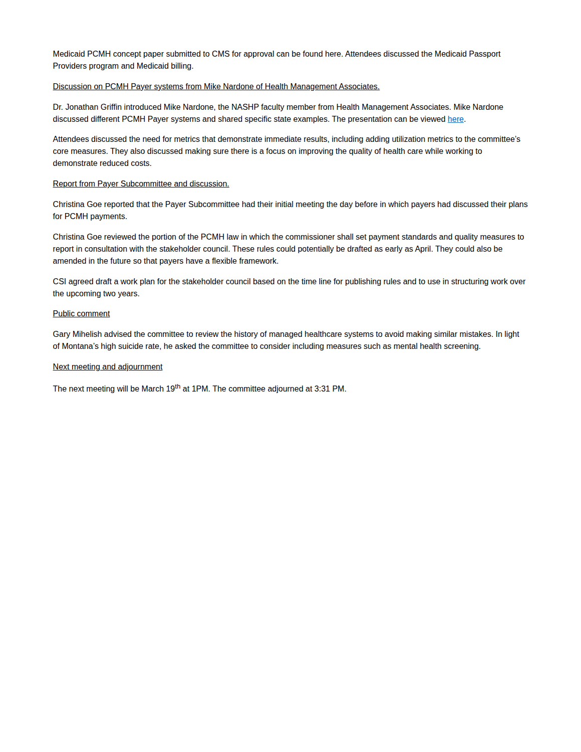Medicaid PCMH concept paper submitted to CMS for approval can be found here. Attendees discussed the Medicaid Passport Providers program and Medicaid billing.
Discussion on PCMH Payer systems from Mike Nardone of Health Management Associates.
Dr. Jonathan Griffin introduced Mike Nardone, the NASHP faculty member from Health Management Associates. Mike Nardone discussed different PCMH Payer systems and shared specific state examples. The presentation can be viewed here.
Attendees discussed the need for metrics that demonstrate immediate results, including adding utilization metrics to the committee’s core measures. They also discussed making sure there is a focus on improving the quality of health care while working to demonstrate reduced costs.
Report from Payer Subcommittee and discussion.
Christina Goe reported that the Payer Subcommittee had their initial meeting the day before in which payers had discussed their plans for PCMH payments.
Christina Goe reviewed the portion of the PCMH law in which the commissioner shall set payment standards and quality measures to report in consultation with the stakeholder council. These rules could potentially be drafted as early as April. They could also be amended in the future so that payers have a flexible framework.
CSI agreed draft a work plan for the stakeholder council based on the time line for publishing rules and to use in structuring work over the upcoming two years.
Public comment
Gary Mihelish advised the committee to review the history of managed healthcare systems to avoid making similar mistakes. In light of Montana’s high suicide rate, he asked the committee to consider including measures such as mental health screening.
Next meeting and adjournment
The next meeting will be March 19th at 1PM. The committee adjourned at 3:31 PM.